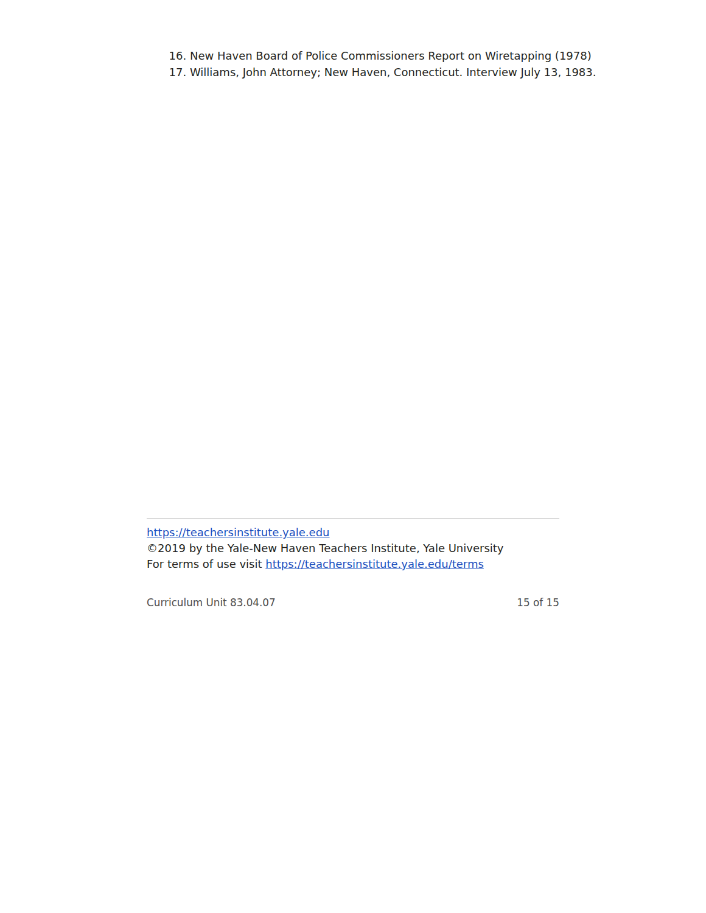16. New Haven Board of Police Commissioners Report on Wiretapping (1978)
17. Williams, John Attorney; New Haven, Connecticut. Interview July 13, 1983.
https://teachersinstitute.yale.edu
©2019 by the Yale-New Haven Teachers Institute, Yale University
For terms of use visit https://teachersinstitute.yale.edu/terms
Curriculum Unit 83.04.07 15 of 15